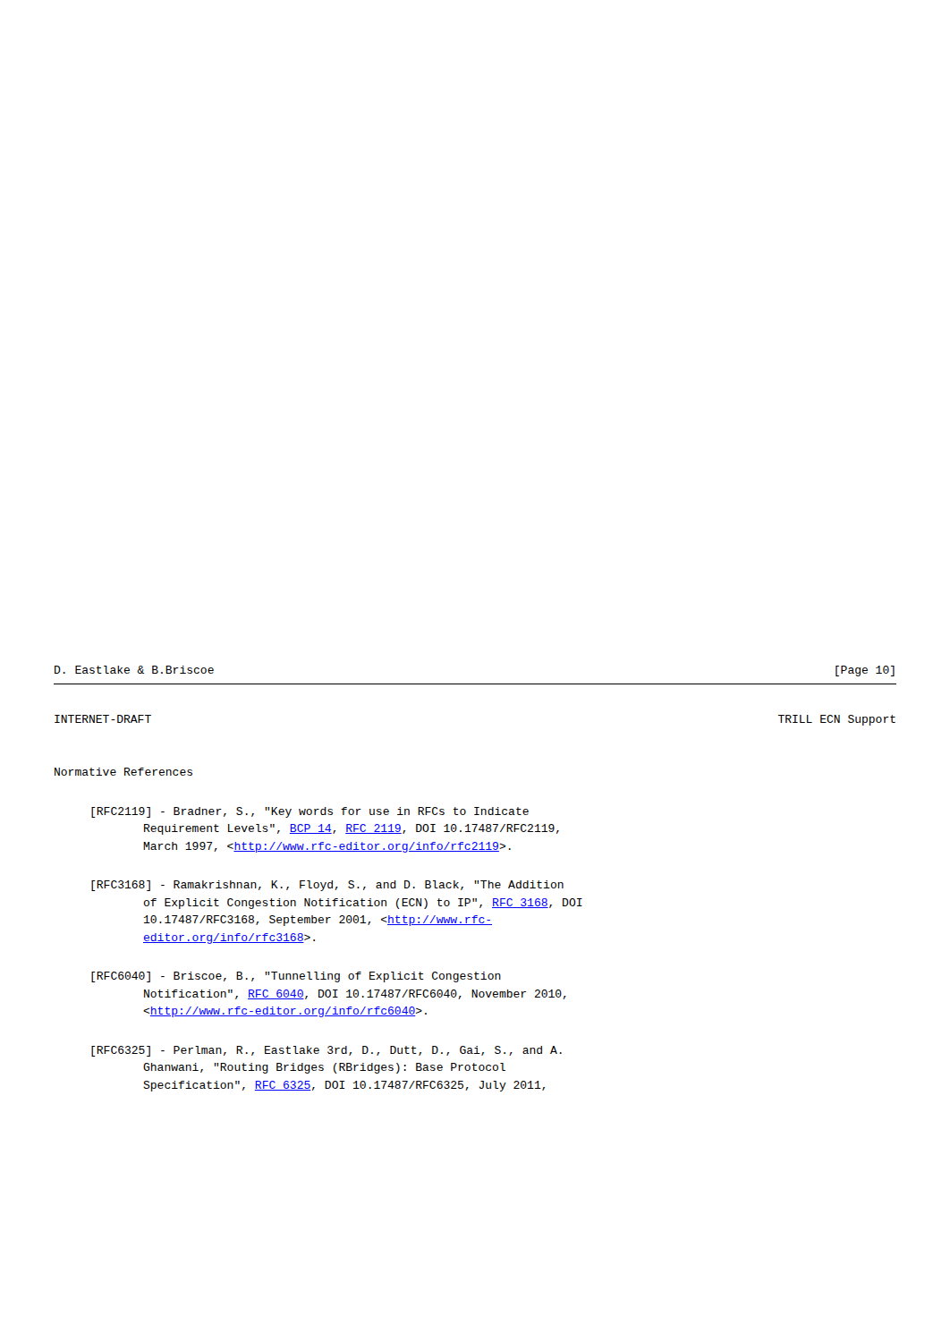D. Eastlake & B.Briscoe [Page 10]
INTERNET-DRAFT TRILL ECN Support
Normative References
[RFC2119] - Bradner, S., "Key words for use in RFCs to Indicate Requirement Levels", BCP 14, RFC 2119, DOI 10.17487/RFC2119, March 1997, <http://www.rfc-editor.org/info/rfc2119>.
[RFC3168] - Ramakrishnan, K., Floyd, S., and D. Black, "The Addition of Explicit Congestion Notification (ECN) to IP", RFC 3168, DOI 10.17487/RFC3168, September 2001, <http://www.rfc- editor.org/info/rfc3168>.
[RFC6040] - Briscoe, B., "Tunnelling of Explicit Congestion Notification", RFC 6040, DOI 10.17487/RFC6040, November 2010, <http://www.rfc-editor.org/info/rfc6040>.
[RFC6325] - Perlman, R., Eastlake 3rd, D., Dutt, D., Gai, S., and A. Ghanwani, "Routing Bridges (RBridges): Base Protocol Specification", RFC 6325, DOI 10.17487/RFC6325, July 2011,